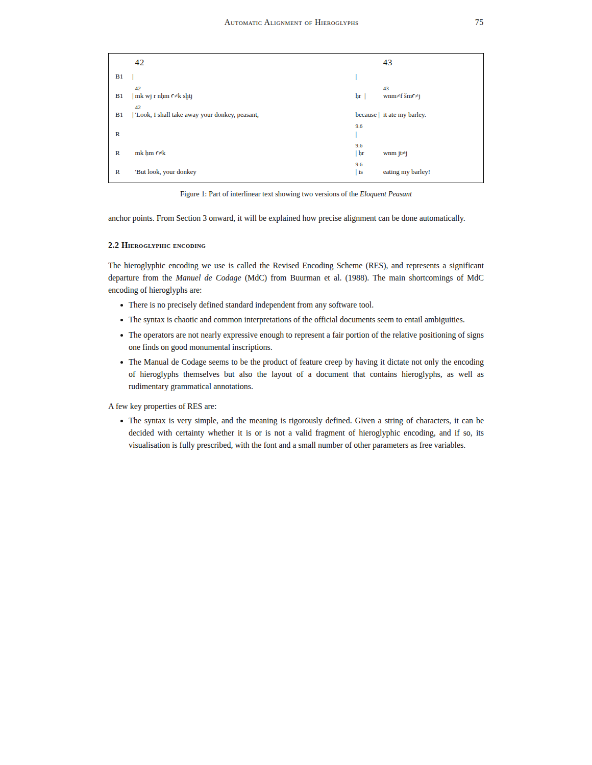Automatic Alignment of Hieroglyphs 75
| B1 | / | 42 𓂋𓏤𓈖𓎛𓅓𓂝𓄿𓎡𓈙𓏏𓏭𓀀𓏛𓈖𓎛𓅓𓂝𓄿𓎡𓈙𓏏𓏭 | | / | 43 𓅱𓈖𓅓𓆑𓈙𓅓𓂝𓏭𓀀𓏛 |
| B1 | / | 42 mk wj r nḥm ꜥ≠k sḫtj | | ḥr / | 43 wnm≠f šmꜥ≠j |
| B1 | / | 42 'Look, I shall take away your donkey, peasant, | | because / | it ate my barley. |
| R | | 𓅓𓎡𓂝𓄿𓎡𓀀𓏛𓈖 | | 9.6 / | 𓎛𓂋𓅱𓈖𓅓𓇋𓏏𓀀𓏛 |
| R | | mk ḥm ꜥ≠k | | 9.6 / ḥr | wnm jt≠j |
| R | | 'But look, your donkey | | 9.6 / is | eating my barley! |
Figure 1: Part of interlinear text showing two versions of the Eloquent Peasant
anchor points. From Section 3 onward, it will be explained how precise alignment can be done automatically.
2.2 Hieroglyphic encoding
The hieroglyphic encoding we use is called the Revised Encoding Scheme (RES), and represents a significant departure from the Manuel de Codage (MdC) from Buurman et al. (1988). The main shortcomings of MdC encoding of hieroglyphs are:
There is no precisely defined standard independent from any software tool.
The syntax is chaotic and common interpretations of the official documents seem to entail ambiguities.
The operators are not nearly expressive enough to represent a fair portion of the relative positioning of signs one finds on good monumental inscriptions.
The Manual de Codage seems to be the product of feature creep by having it dictate not only the encoding of hieroglyphs themselves but also the layout of a document that contains hieroglyphs, as well as rudimentary grammatical annotations.
A few key properties of RES are:
The syntax is very simple, and the meaning is rigorously defined. Given a string of characters, it can be decided with certainty whether it is or is not a valid fragment of hieroglyphic encoding, and if so, its visualisation is fully prescribed, with the font and a small number of other parameters as free variables.